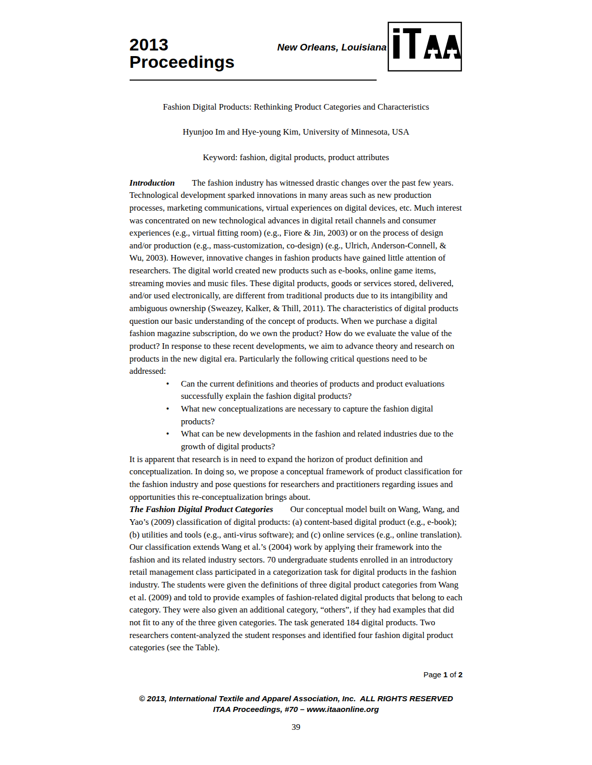2013 Proceedings
New Orleans, Louisiana
Fashion Digital Products: Rethinking Product Categories and Characteristics
Hyunjoo Im and Hye-young Kim, University of Minnesota, USA
Keyword: fashion, digital products, product attributes
Introduction The fashion industry has witnessed drastic changes over the past few years. Technological development sparked innovations in many areas such as new production processes, marketing communications, virtual experiences on digital devices, etc. Much interest was concentrated on new technological advances in digital retail channels and consumer experiences (e.g., virtual fitting room) (e.g., Fiore & Jin, 2003) or on the process of design and/or production (e.g., mass-customization, co-design) (e.g., Ulrich, Anderson-Connell, & Wu, 2003). However, innovative changes in fashion products have gained little attention of researchers. The digital world created new products such as e-books, online game items, streaming movies and music files. These digital products, goods or services stored, delivered, and/or used electronically, are different from traditional products due to its intangibility and ambiguous ownership (Sweazey, Kalker, & Thill, 2011). The characteristics of digital products question our basic understanding of the concept of products. When we purchase a digital fashion magazine subscription, do we own the product? How do we evaluate the value of the product? In response to these recent developments, we aim to advance theory and research on products in the new digital era. Particularly the following critical questions need to be addressed:
Can the current definitions and theories of products and product evaluations successfully explain the fashion digital products?
What new conceptualizations are necessary to capture the fashion digital products?
What can be new developments in the fashion and related industries due to the growth of digital products?
It is apparent that research is in need to expand the horizon of product definition and conceptualization. In doing so, we propose a conceptual framework of product classification for the fashion industry and pose questions for researchers and practitioners regarding issues and opportunities this re-conceptualization brings about.
The Fashion Digital Product Categories Our conceptual model built on Wang, Wang, and Yao’s (2009) classification of digital products: (a) content-based digital product (e.g., e-book); (b) utilities and tools (e.g., anti-virus software); and (c) online services (e.g., online translation). Our classification extends Wang et al.’s (2004) work by applying their framework into the fashion and its related industry sectors. 70 undergraduate students enrolled in an introductory retail management class participated in a categorization task for digital products in the fashion industry. The students were given the definitions of three digital product categories from Wang et al. (2009) and told to provide examples of fashion-related digital products that belong to each category. They were also given an additional category, “others”, if they had examples that did not fit to any of the three given categories. The task generated 184 digital products. Two researchers content-analyzed the student responses and identified four fashion digital product categories (see the Table).
Page 1 of 2
© 2013, International Textile and Apparel Association, Inc. ALL RIGHTS RESERVED
ITAA Proceedings, #70 – www.itaaonline.org
39